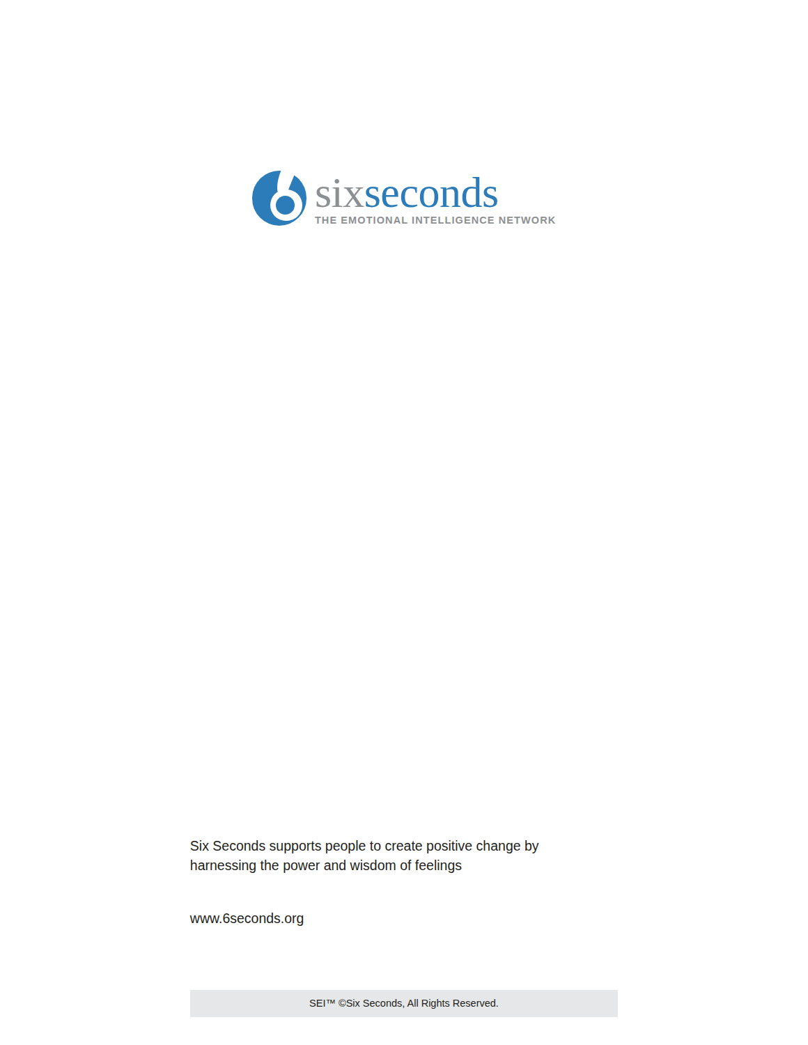six seconds
The Emotional Intelligence Network
Six Seconds supports people to create positive change by harnessing the power and wisdom of feelings
www.6seconds.org
SEI™ ©Six Seconds, All Rights Reserved.